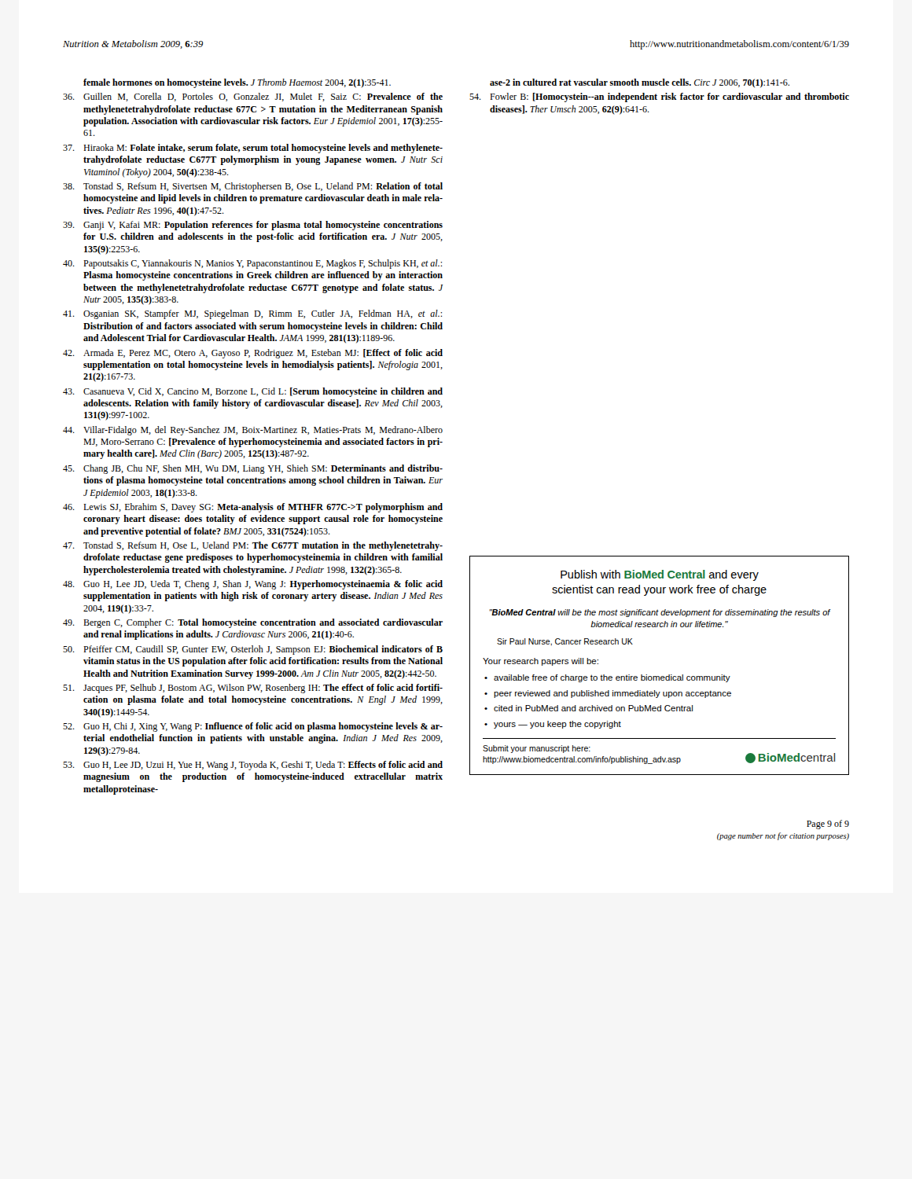Nutrition & Metabolism 2009, 6:39
http://www.nutritionandmetabolism.com/content/6/1/39
female hormones on homocysteine levels. J Thromb Haemost 2004, 2(1):35-41.
36. Guillen M, Corella D, Portoles O, Gonzalez JI, Mulet F, Saiz C: Prevalence of the methylenetetrahydrofolate reductase 677C > T mutation in the Mediterranean Spanish population. Association with cardiovascular risk factors. Eur J Epidemiol 2001, 17(3):255-61.
37. Hiraoka M: Folate intake, serum folate, serum total homocysteine levels and methylenetetrahydrofolate reductase C677T polymorphism in young Japanese women. J Nutr Sci Vitaminol (Tokyo) 2004, 50(4):238-45.
38. Tonstad S, Refsum H, Sivertsen M, Christophersen B, Ose L, Ueland PM: Relation of total homocysteine and lipid levels in children to premature cardiovascular death in male relatives. Pediatr Res 1996, 40(1):47-52.
39. Ganji V, Kafai MR: Population references for plasma total homocysteine concentrations for U.S. children and adolescents in the post-folic acid fortification era. J Nutr 2005, 135(9):2253-6.
40. Papoutsakis C, Yiannakouris N, Manios Y, Papaconstantinou E, Magkos F, Schulpis KH, et al.: Plasma homocysteine concentrations in Greek children are influenced by an interaction between the methylenetetrahydrofolate reductase C677T genotype and folate status. J Nutr 2005, 135(3):383-8.
41. Osganian SK, Stampfer MJ, Spiegelman D, Rimm E, Cutler JA, Feldman HA, et al.: Distribution of and factors associated with serum homocysteine levels in children: Child and Adolescent Trial for Cardiovascular Health. JAMA 1999, 281(13):1189-96.
42. Armada E, Perez MC, Otero A, Gayoso P, Rodriguez M, Esteban MJ: [Effect of folic acid supplementation on total homocysteine levels in hemodialysis patients]. Nefrologia 2001, 21(2):167-73.
43. Casanueva V, Cid X, Cancino M, Borzone L, Cid L: [Serum homocysteine in children and adolescents. Relation with family history of cardiovascular disease]. Rev Med Chil 2003, 131(9):997-1002.
44. Villar-Fidalgo M, del Rey-Sanchez JM, Boix-Martinez R, Maties-Prats M, Medrano-Albero MJ, Moro-Serrano C: [Prevalence of hyperhomocysteinemia and associated factors in primary health care]. Med Clin (Barc) 2005, 125(13):487-92.
45. Chang JB, Chu NF, Shen MH, Wu DM, Liang YH, Shieh SM: Determinants and distributions of plasma homocysteine total concentrations among school children in Taiwan. Eur J Epidemiol 2003, 18(1):33-8.
46. Lewis SJ, Ebrahim S, Davey SG: Meta-analysis of MTHFR 677C->T polymorphism and coronary heart disease: does totality of evidence support causal role for homocysteine and preventive potential of folate? BMJ 2005, 331(7524):1053.
47. Tonstad S, Refsum H, Ose L, Ueland PM: The C677T mutation in the methylenetetrahydrofolate reductase gene predisposes to hyperhomocysteinemia in children with familial hypercholesterolemia treated with cholestyramine. J Pediatr 1998, 132(2):365-8.
48. Guo H, Lee JD, Ueda T, Cheng J, Shan J, Wang J: Hyperhomocysteinaemia & folic acid supplementation in patients with high risk of coronary artery disease. Indian J Med Res 2004, 119(1):33-7.
49. Bergen C, Compher C: Total homocysteine concentration and associated cardiovascular and renal implications in adults. J Cardiovasc Nurs 2006, 21(1):40-6.
50. Pfeiffer CM, Caudill SP, Gunter EW, Osterloh J, Sampson EJ: Biochemical indicators of B vitamin status in the US population after folic acid fortification: results from the National Health and Nutrition Examination Survey 1999-2000. Am J Clin Nutr 2005, 82(2):442-50.
51. Jacques PF, Selhub J, Bostom AG, Wilson PW, Rosenberg IH: The effect of folic acid fortification on plasma folate and total homocysteine concentrations. N Engl J Med 1999, 340(19):1449-54.
52. Guo H, Chi J, Xing Y, Wang P: Influence of folic acid on plasma homocysteine levels & arterial endothelial function in patients with unstable angina. Indian J Med Res 2009, 129(3):279-84.
53. Guo H, Lee JD, Uzui H, Yue H, Wang J, Toyoda K, Geshi T, Ueda T: Effects of folic acid and magnesium on the production of homocysteine-induced extracellular matrix metalloproteinase-
ase-2 in cultured rat vascular smooth muscle cells. Circ J 2006, 70(1):141-6.
54. Fowler B: [Homocystein--an independent risk factor for cardiovascular and thrombotic diseases]. Ther Umsch 2005, 62(9):641-6.
Publish with Bio Med Central and every
scientist can read your work free of charge
"BioMed Central will be the most significant development for disseminating the results of biomedical research in our lifetime."
Sir Paul Nurse, Cancer Research UK
Your research papers will be:
available free of charge to the entire biomedical community
peer reviewed and published immediately upon acceptance
cited in PubMed and archived on PubMed Central
yours — you keep the copyright
Submit your manuscript here:
http://www.biomedcentral.com/info/publishing_adv.asp
Bio Med central
Page 9 of 9
(page number not for citation purposes)